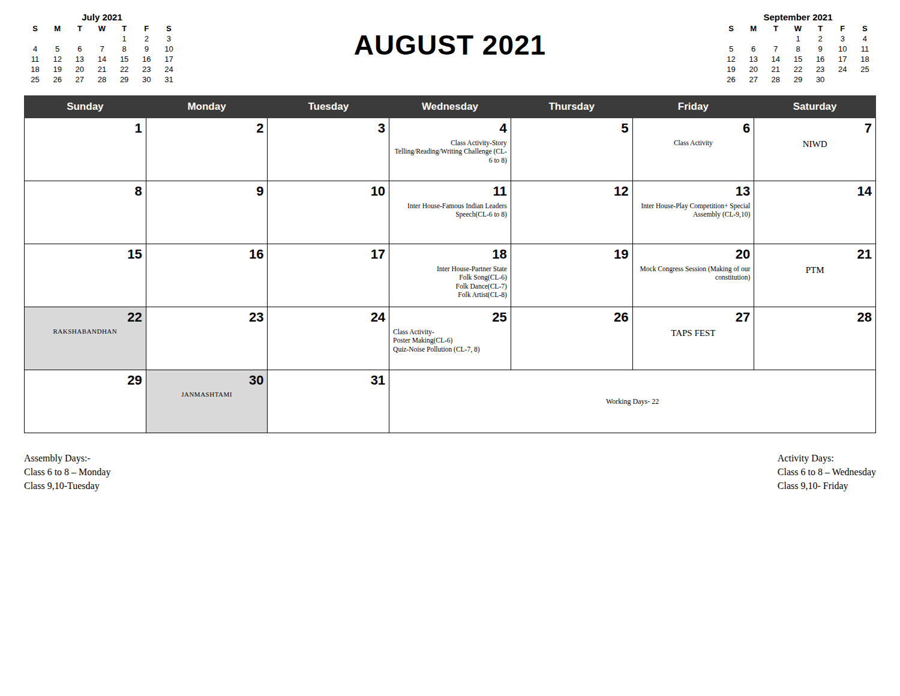July 2021
| S | M | T | W | T | F | S |
| --- | --- | --- | --- | --- | --- | --- |
| | | | | 1 | 2 | 3 |
| 4 | 5 | 6 | 7 | 8 | 9 | 10 |
| 11 | 12 | 13 | 14 | 15 | 16 | 17 |
| 18 | 19 | 20 | 21 | 22 | 23 | 24 |
| 25 | 26 | 27 | 28 | 29 | 30 | 31 |
AUGUST 2021
September 2021
| S | M | T | W | T | F | S |
| --- | --- | --- | --- | --- | --- | --- |
| | | | 1 | 2 | 3 | 4 |
| 5 | 6 | 7 | 8 | 9 | 10 | 11 |
| 12 | 13 | 14 | 15 | 16 | 17 | 18 |
| 19 | 20 | 21 | 22 | 23 | 24 | 25 |
| 26 | 27 | 28 | 29 | 30 | | |
| Sunday | Monday | Tuesday | Wednesday | Thursday | Friday | Saturday |
| --- | --- | --- | --- | --- | --- | --- |
| 1 | 2 | 3 | 4 Class Activity-Story Telling/Reading/Writing Challenge (CL-6 to 8) | 5 | 6 Class Activity | 7 NIWD |
| 8 | 9 | 10 | 11 Inter House-Famous Indian Leaders Speech(CL-6 to 8) | 12 | 13 Inter House-Play Competition+ Special Assembly (CL-9,10) | 14 |
| 15 | 16 | 17 | 18 Inter House-Partner State Folk Song(CL-6) Folk Dance(CL-7) Folk Artist(CL-8) | 19 | 20 Mock Congress Session (Making of our constitution) | 21 PTM |
| 22 RAKSHABANDHAN | 23 | 24 | 25 Class Activity- Poster Making(CL-6) Quiz-Noise Pollution (CL-7, 8) | 26 | 27 TAPS FEST | 28 |
| 29 | 30 JANMASHTAMI | 31 | Working Days- 22 |
Assembly Days:-
Class 6 to 8 – Monday
Class 9,10-Tuesday
Activity Days:
Class 6 to 8 – Wednesday
Class 9,10- Friday